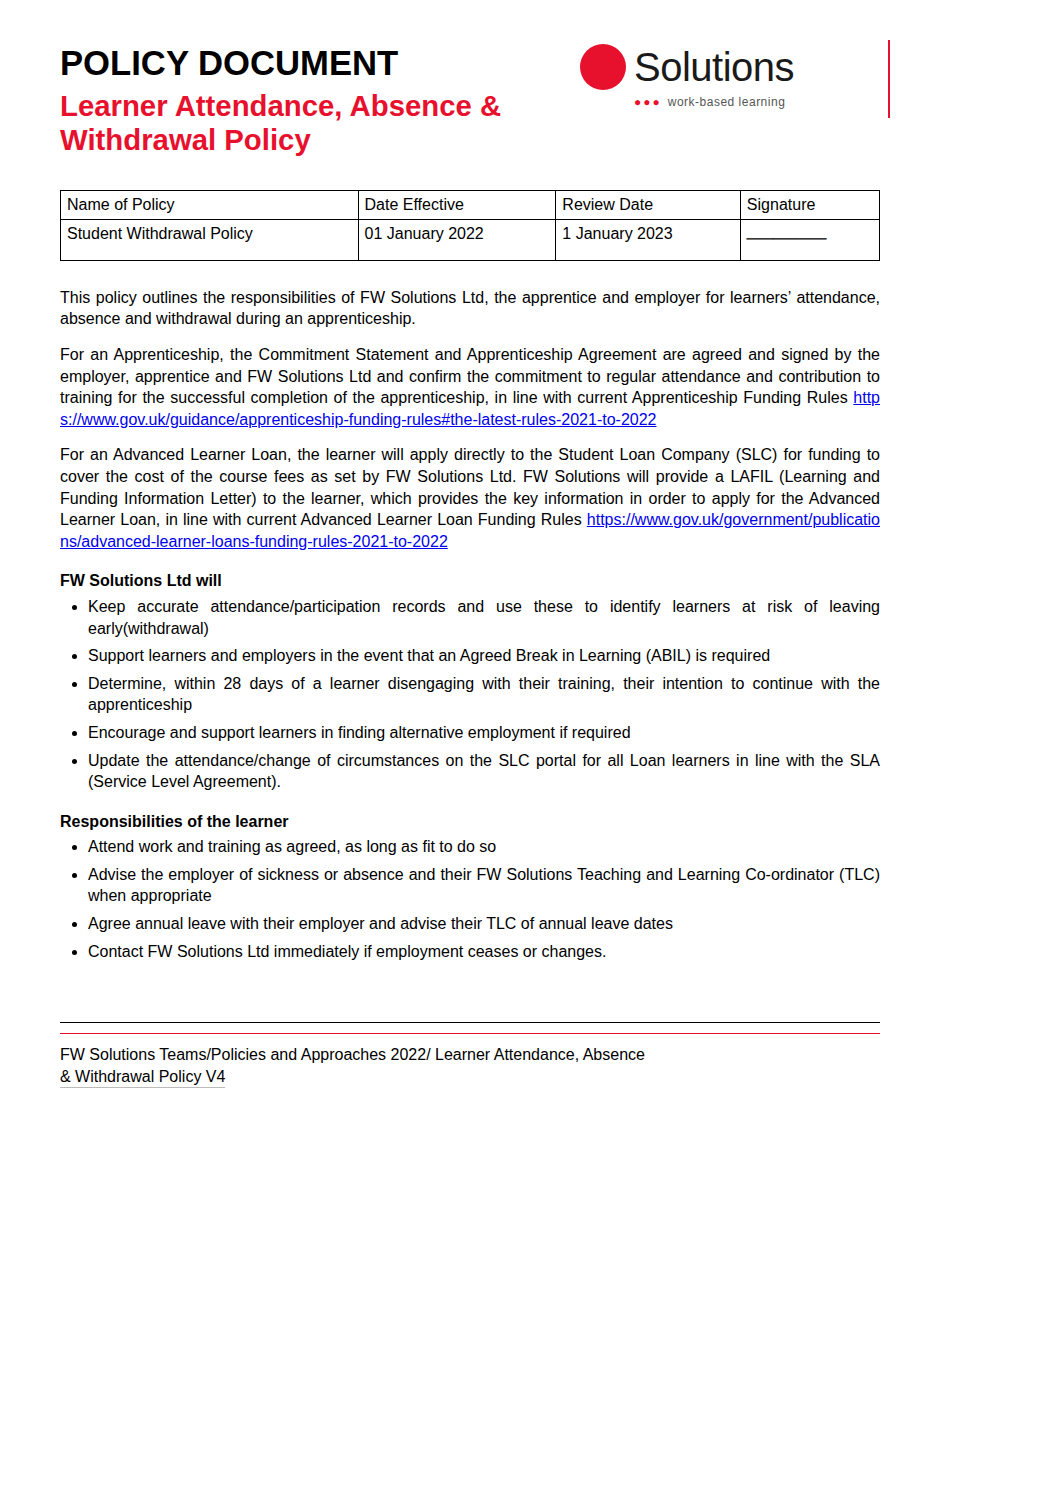Solutions
●●●work-based learning
POLICY DOCUMENT
Learner Attendance, Absence &
Withdrawal Policy
| Name of Policy | Date Effective | Review Date | Signature |
| Student Withdrawal Policy | 01 January 2022 | 1 January 2023 | ——— |
This policy outlines the responsibilities of FW Solutions Ltd, the apprentice and employer for learners’ attendance, absence and withdrawal during an apprenticeship.
For an Apprenticeship, the Commitment Statement and Apprenticeship Agreement are agreed and signed by the employer, apprentice and FW Solutions Ltd and confirm the commitment to regular attendance and contribution to training for the successful completion of the apprenticeship, in line with current Apprenticeship Funding Rules https://www.gov.uk/guidance/apprenticeship-funding-rules#the-latest-rules-2021-to-2022
For an Advanced Learner Loan, the learner will apply directly to the Student Loan Company (SLC) for funding to cover the cost of the course fees as set by FW Solutions Ltd. FW Solutions will provide a LAFIL (Learning and Funding Information Letter) to the learner, which provides the key information in order to apply for the Advanced Learner Loan, in line with current Advanced Learner Loan Funding Rules https://www.gov.uk/government/publications/advanced-learner-loans-funding-rules-2021-to-2022
FW Solutions Ltd will
Keep accurate attendance/participation records and use these to identify learners at risk of leaving early(withdrawal)
Support learners and employers in the event that an Agreed Break in Learning (ABIL) is required
Determine, within 28 days of a learner disengaging with their training, their intention to continue with the apprenticeship
Encourage and support learners in finding alternative employment if required
Update the attendance/change of circumstances on the SLC portal for all Loan learners in line with the SLA (Service Level Agreement).
Responsibilities of the learner
Attend work and training as agreed, as long as fit to do so
Advise the employer of sickness or absence and their FW Solutions Teaching and Learning Co-ordinator (TLC) when appropriate
Agree annual leave with their employer and advise their TLC of annual leave dates
Contact FW Solutions Ltd immediately if employment ceases or changes.
FW Solutions Teams/Policies and Approaches 2022/ Learner Attendance, Absence
& Withdrawal Policy V4